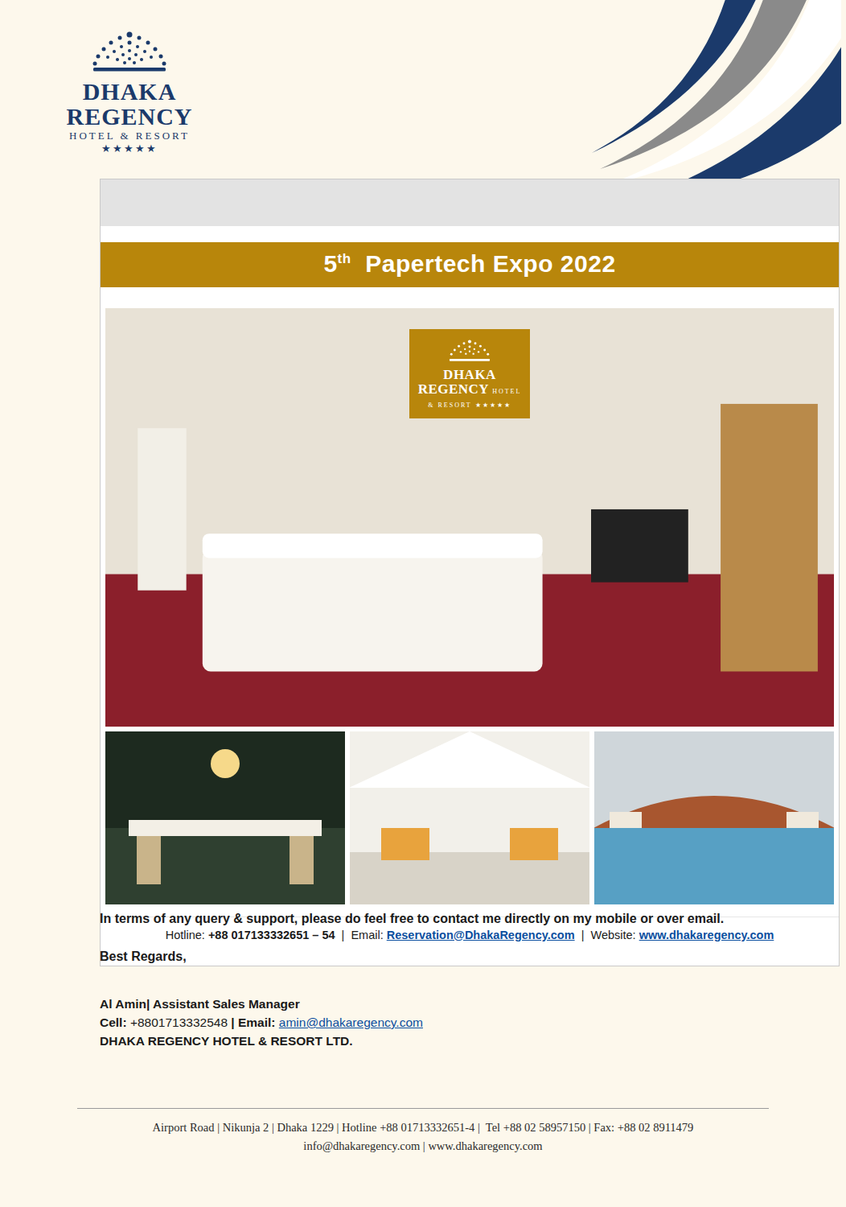DHAKA
REGENCY HOTEL & RESORT ★★★★★
5th Papertech Expo 2022
DHAKA
REGENCY HOTEL & RESORT ★★★★★
Hotline: +88 017133332651 – 54 | Email: Reservation@DhakaRegency.com | Website: www.dhakaregency.com
In terms of any query & support, please do feel free to contact me directly on my mobile or over email.
Best Regards,
Al Amin| Assistant Sales Manager
Cell: +8801713332548 | Email: amin@dhakaregency.com
DHAKA REGENCY HOTEL & RESORT LTD.
Airport Road | Nikunja 2 | Dhaka 1229 | Hotline +88 01713332651-4 | Tel +88 02 58957150 | Fax: +88 02 8911479
info@dhakaregency.com | www.dhakaregency.com